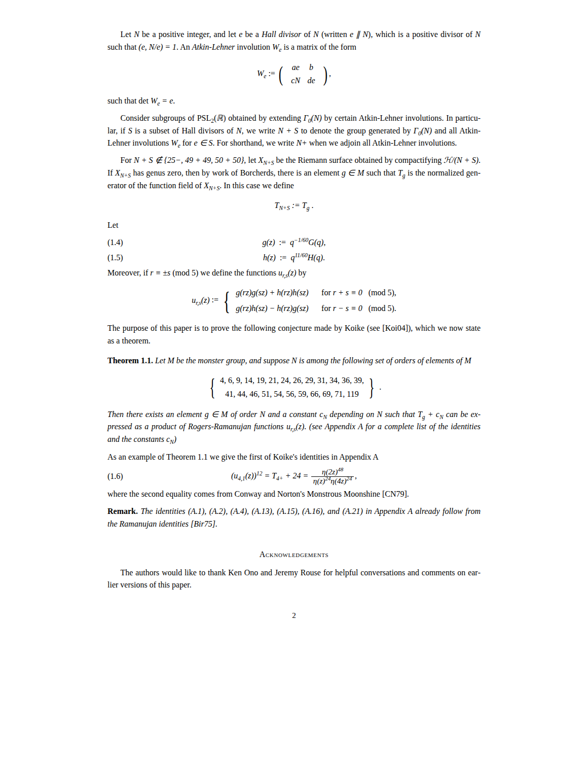Let N be a positive integer, and let e be a Hall divisor of N (written e ∥ N), which is a positive divisor of N such that (e, N/e) = 1. An Atkin-Lehner involution We is a matrix of the form
We := (
| ae | b |
| cN | de |
),
such that det We = e.
Consider subgroups of PSL2(ℝ) obtained by extending Γ0(N) by certain Atkin-Lehner involutions. In particular, if S is a subset of Hall divisors of N, we write N + S to denote the group generated by Γ0(N) and all Atkin-Lehner involutions We for e ∈ S. For shorthand, we write N+ when we adjoin all Atkin-Lehner involutions.
For N + S ∉ {25−, 49 + 49, 50 + 50}, let XN+S be the Riemann surface obtained by compactifying ℋ/(N + S). If XN+S has genus zero, then by work of Borcherds, there is an element g ∈ M such that Tg is the normalized generator of the function field of XN+S. In this case we define
TN+S := Tg .
Let
(1.4)
g(z) := q−1/60G(q),
(1.5)
h(z) := q11/60H(q).
Moreover, if r ≡ ±s (mod 5) we define the functions ur,s(z) by
ur,s(z) := { g(rz)g(sz) + h(rz)h(sz) for r + s ≡ 0 (mod 5), g(rz)h(sz) − h(rz)g(sz) for r − s ≡ 0 (mod 5).
The purpose of this paper is to prove the following conjecture made by Koike (see [Koi04]), which we now state as a theorem.
Theorem 1.1. Let M be the monster group, and suppose N is among the following set of orders of elements of M
{ 4, 6, 9, 14, 19, 21, 24, 26, 29, 31, 34, 36, 39, 41, 44, 46, 51, 54, 56, 59, 66, 69, 71, 119 } .
Then there exists an element g ∈ M of order N and a constant cN depending on N such that Tg + cN can be expressed as a product of Rogers-Ramanujan functions ur,s(z). (see Appendix A for a complete list of the identities and the constants cN)
As an example of Theorem 1.1 we give the first of Koike's identities in Appendix A
(1.6)
(u4,1(z))12 = T4+ + 24 = η(2z)48 η(z)24η(4z)24 ,
where the second equality comes from Conway and Norton's Monstrous Moonshine [CN79].
Remark. The identities (A.1), (A.2), (A.4), (A.13), (A.15), (A.16), and (A.21) in Appendix A already follow from the Ramanujan identities [Bir75].
Acknowledgements
The authors would like to thank Ken Ono and Jeremy Rouse for helpful conversations and comments on earlier versions of this paper.
2